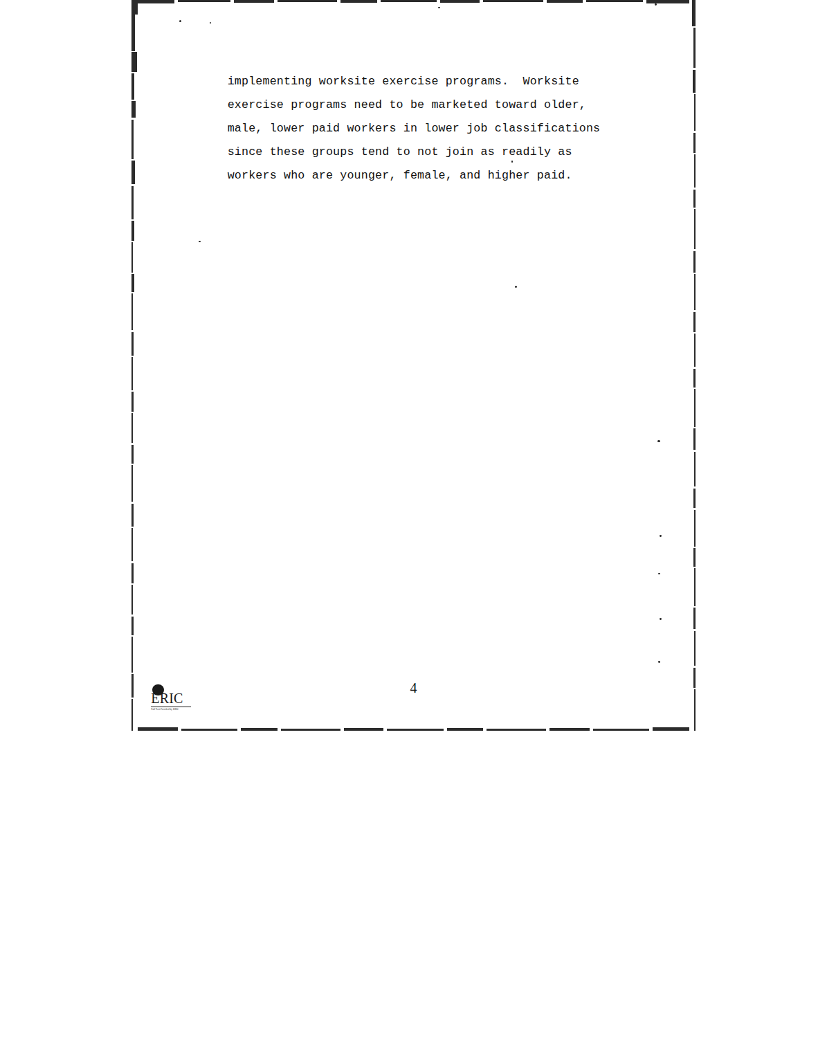implementing worksite exercise programs. Worksite exercise programs need to be marketed toward older, male, lower paid workers in lower job classifications since these groups tend to not join as readily as workers who are younger, female, and higher paid.
4
ERIC
Full Text Provided by ERIC